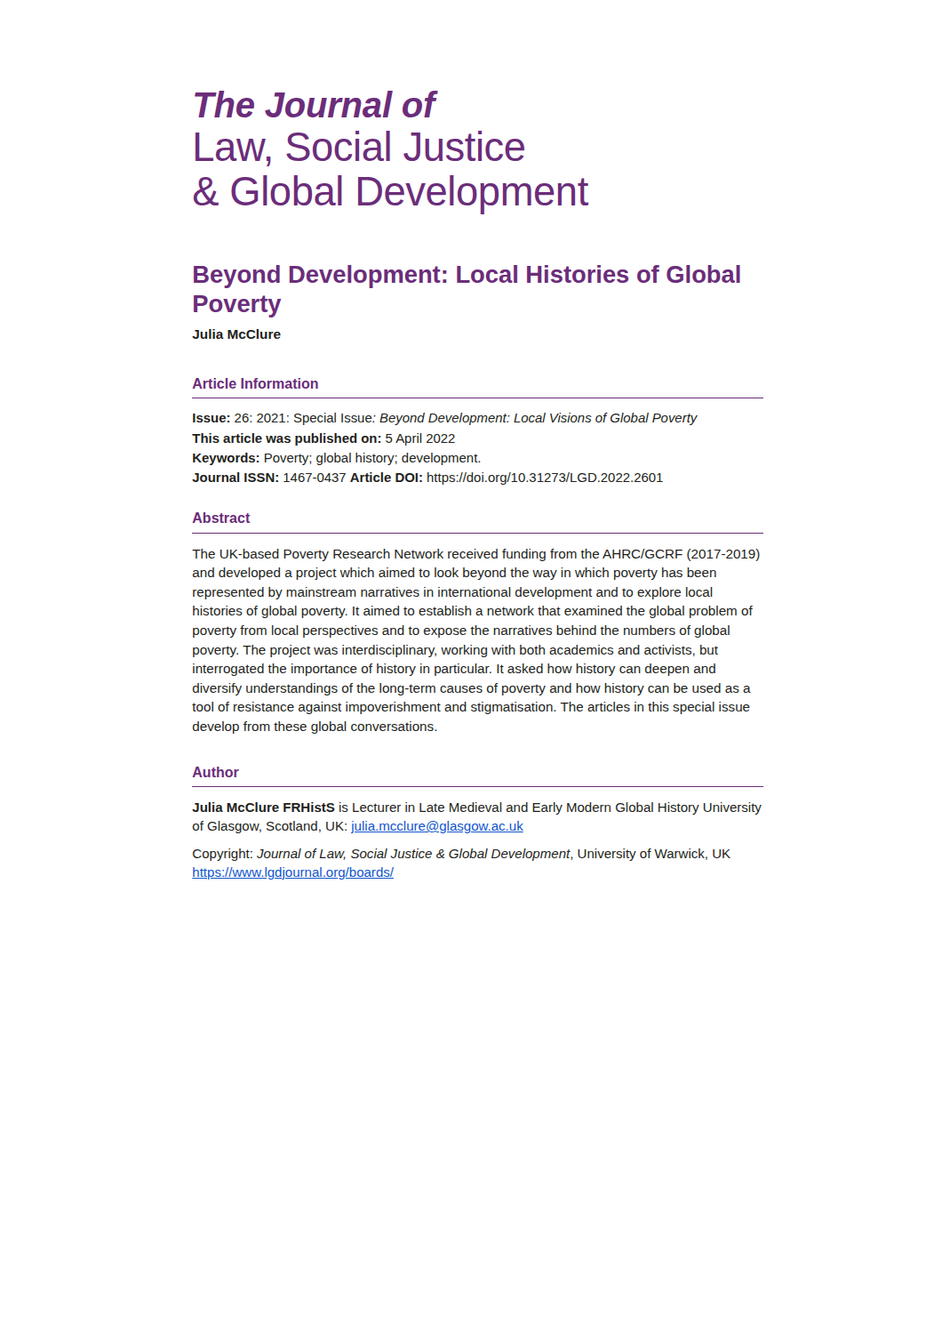The Journal of Law, Social Justice & Global Development
Beyond Development: Local Histories of Global Poverty
Julia McClure
Article Information
Issue: 26: 2021: Special Issue: Beyond Development: Local Visions of Global Poverty
This article was published on: 5 April 2022
Keywords: Poverty; global history; development.
Journal ISSN: 1467-0437 Article DOI: https://doi.org/10.31273/LGD.2022.2601
Abstract
The UK-based Poverty Research Network received funding from the AHRC/GCRF (2017-2019) and developed a project which aimed to look beyond the way in which poverty has been represented by mainstream narratives in international development and to explore local histories of global poverty. It aimed to establish a network that examined the global problem of poverty from local perspectives and to expose the narratives behind the numbers of global poverty. The project was interdisciplinary, working with both academics and activists, but interrogated the importance of history in particular. It asked how history can deepen and diversify understandings of the long-term causes of poverty and how history can be used as a tool of resistance against impoverishment and stigmatisation. The articles in this special issue develop from these global conversations.
Author
Julia McClure FRHistS is Lecturer in Late Medieval and Early Modern Global History University of Glasgow, Scotland, UK: julia.mcclure@glasgow.ac.uk
Copyright: Journal of Law, Social Justice & Global Development, University of Warwick, UK
https://www.lgdjournal.org/boards/